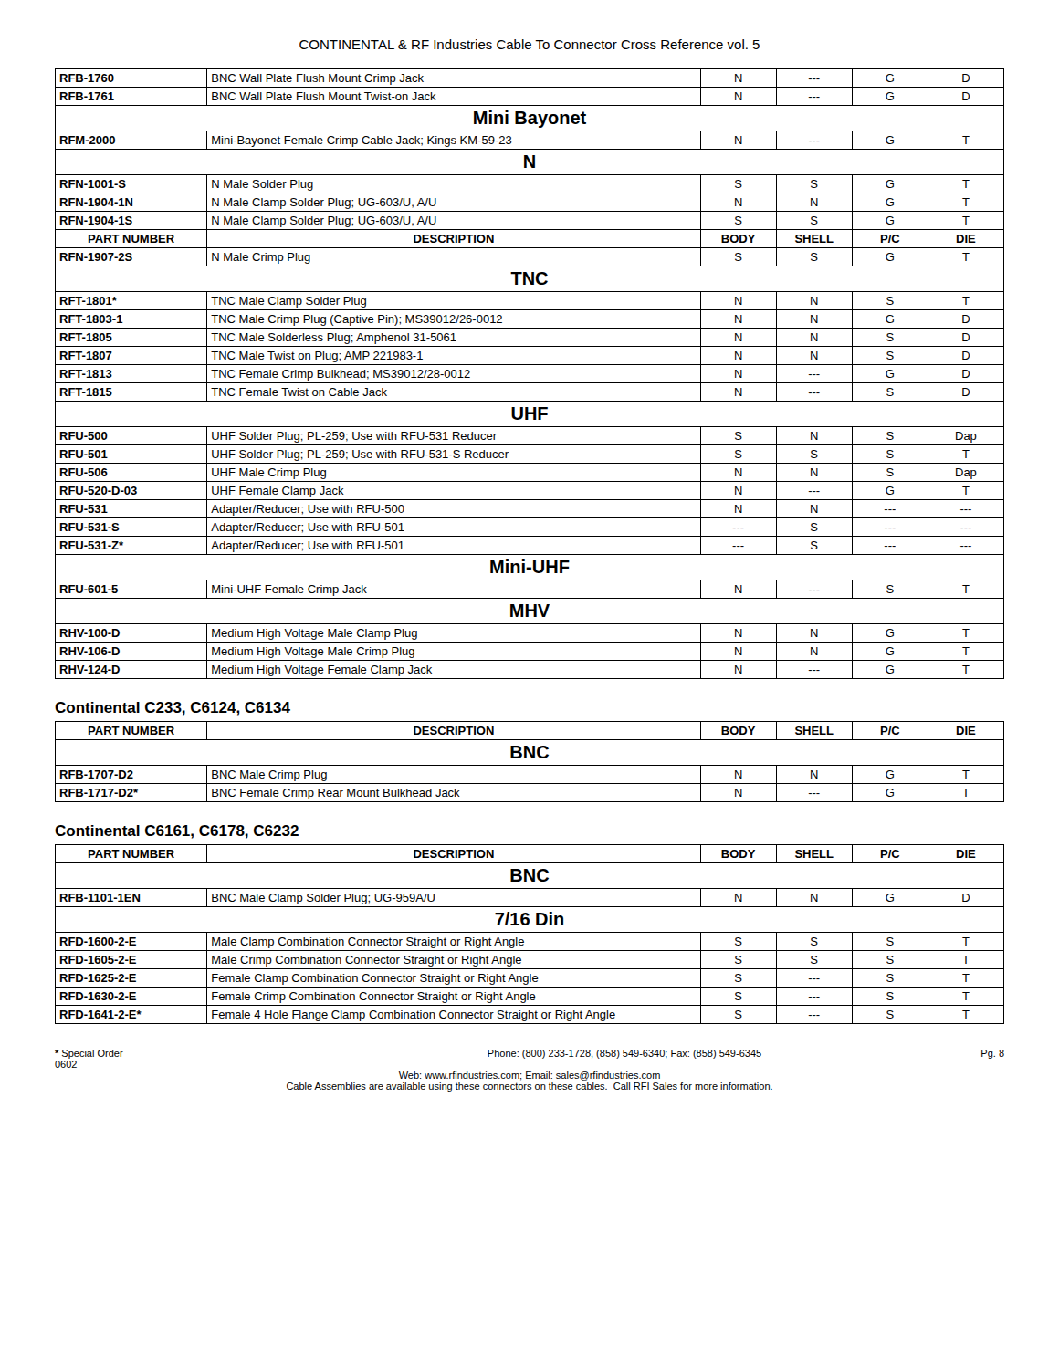CONTINENTAL & RF Industries Cable To Connector Cross Reference vol. 5
| RFB-1760 | BNC Wall Plate Flush Mount Crimp Jack | N | --- | G | D |
| RFB-1761 | BNC Wall Plate Flush Mount Twist-on Jack | N | --- | G | D |
| Mini Bayonet |
| RFM-2000 | Mini-Bayonet Female Crimp Cable Jack; Kings KM-59-23 | N | --- | G | T |
| N |
| RFN-1001-S | N Male Solder Plug | S | S | G | T |
| RFN-1904-1N | N Male Clamp Solder Plug; UG-603/U, A/U | N | N | G | T |
| RFN-1904-1S | N Male Clamp Solder Plug; UG-603/U, A/U | S | S | G | T |
| PART NUMBER | DESCRIPTION | BODY | SHELL | P/C | DIE |
| RFN-1907-2S | N Male Crimp Plug | S | S | G | T |
| TNC |
| RFT-1801* | TNC Male Clamp Solder Plug | N | N | S | T |
| RFT-1803-1 | TNC Male Crimp Plug (Captive Pin); MS39012/26-0012 | N | N | G | D |
| RFT-1805 | TNC Male Solderless Plug; Amphenol 31-5061 | N | N | S | D |
| RFT-1807 | TNC Male Twist on Plug; AMP 221983-1 | N | N | S | D |
| RFT-1813 | TNC Female Crimp Bulkhead; MS39012/28-0012 | N | --- | G | D |
| RFT-1815 | TNC Female Twist on Cable Jack | N | --- | S | D |
| UHF |
| RFU-500 | UHF Solder Plug; PL-259; Use with RFU-531 Reducer | S | N | S | Dap |
| RFU-501 | UHF Solder Plug; PL-259; Use with RFU-531-S Reducer | S | S | S | T |
| RFU-506 | UHF Male Crimp Plug | N | N | S | Dap |
| RFU-520-D-03 | UHF Female Clamp Jack | N | --- | G | T |
| RFU-531 | Adapter/Reducer; Use with RFU-500 | N | N | --- | --- |
| RFU-531-S | Adapter/Reducer; Use with RFU-501 | --- | S | --- | --- |
| RFU-531-Z* | Adapter/Reducer; Use with RFU-501 | --- | S | --- | --- |
| Mini-UHF |
| RFU-601-5 | Mini-UHF Female Crimp Jack | N | --- | S | T |
| MHV |
| RHV-100-D | Medium High Voltage Male Clamp Plug | N | N | G | T |
| RHV-106-D | Medium High Voltage Male Crimp Plug | N | N | G | T |
| RHV-124-D | Medium High Voltage Female Clamp Jack | N | --- | G | T |
Continental C233, C6124, C6134
| PART NUMBER | DESCRIPTION | BODY | SHELL | P/C | DIE |
| --- | --- | --- | --- | --- | --- |
| BNC |
| RFB-1707-D2 | BNC Male Crimp Plug | N | N | G | T |
| RFB-1717-D2* | BNC Female Crimp Rear Mount Bulkhead Jack | N | --- | G | T |
Continental C6161, C6178, C6232
| PART NUMBER | DESCRIPTION | BODY | SHELL | P/C | DIE |
| --- | --- | --- | --- | --- | --- |
| BNC |
| RFB-1101-1EN | BNC Male Clamp Solder Plug; UG-959A/U | N | N | G | D |
| 7/16 Din |
| RFD-1600-2-E | Male Clamp Combination Connector Straight or Right Angle | S | S | S | T |
| RFD-1605-2-E | Male Crimp Combination Connector Straight or Right Angle | S | S | S | T |
| RFD-1625-2-E | Female Clamp Combination Connector Straight or Right Angle | S | --- | S | T |
| RFD-1630-2-E | Female Crimp Combination Connector Straight or Right Angle | S | --- | S | T |
| RFD-1641-2-E* | Female 4 Hole Flange Clamp Combination Connector Straight or Right Angle | S | --- | S | T |
* Special Order
0602
Pg. 8
Phone: (800) 233-1728, (858) 549-6340; Fax: (858) 549-6345
Web: www.rfindustries.com; Email: sales@rfindustries.com
Cable Assemblies are available using these connectors on these cables. Call RFI Sales for more information.